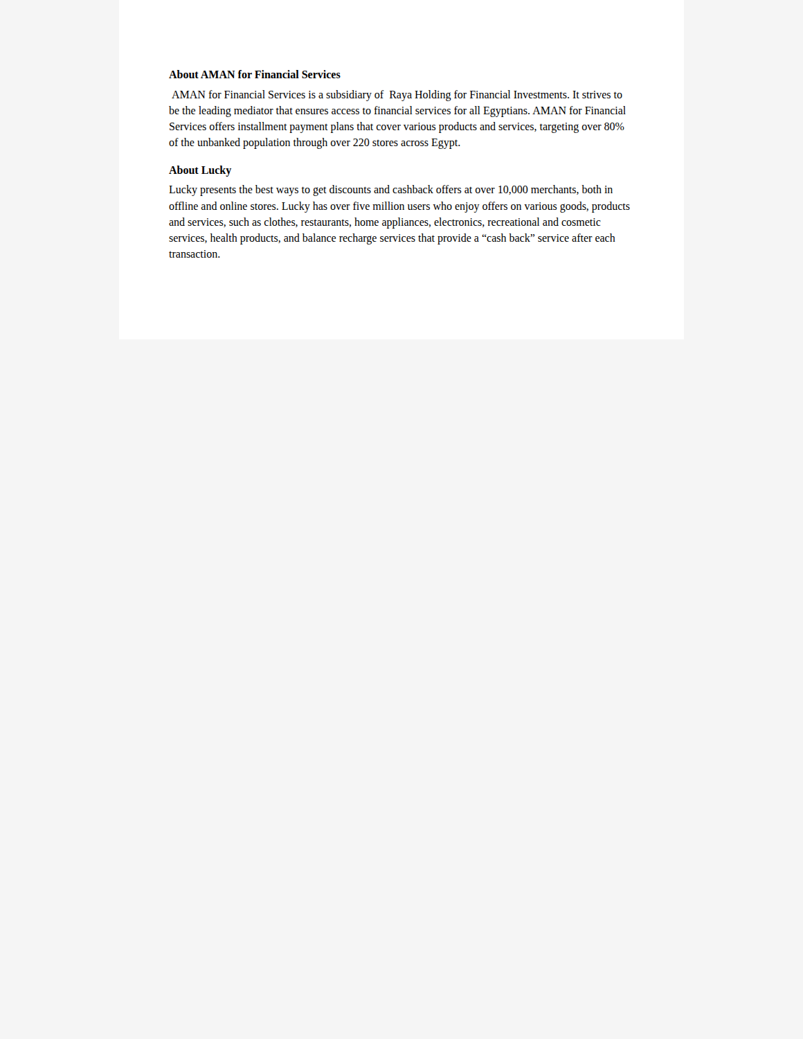About AMAN for Financial Services
AMAN for Financial Services is a subsidiary of Raya Holding for Financial Investments. It strives to be the leading mediator that ensures access to financial services for all Egyptians. AMAN for Financial Services offers installment payment plans that cover various products and services, targeting over 80% of the unbanked population through over 220 stores across Egypt.
About Lucky
Lucky presents the best ways to get discounts and cashback offers at over 10,000 merchants, both in offline and online stores. Lucky has over five million users who enjoy offers on various goods, products and services, such as clothes, restaurants, home appliances, electronics, recreational and cosmetic services, health products, and balance recharge services that provide a “cash back” service after each transaction.